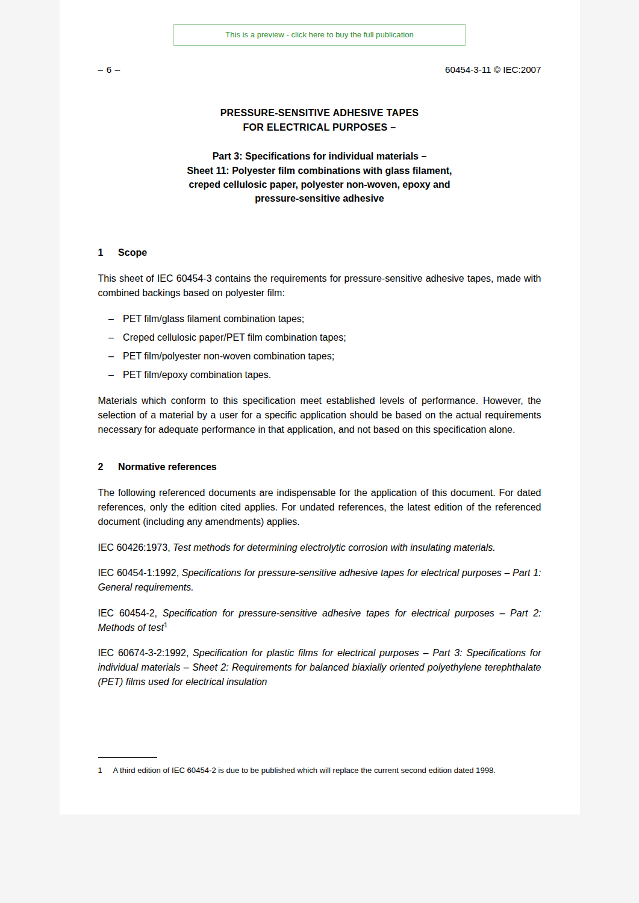This is a preview - click here to buy the full publication
– 6 – 60454-3-11 © IEC:2007
Pressure-sensitive adhesive tapes
for electrical purposes –
Part 3: Specifications for individual materials –
Sheet 11: Polyester film combinations with glass filament,
creped cellulosic paper, polyester non-woven, epoxy and
pressure-sensitive adhesive
1 Scope
This sheet of IEC 60454-3 contains the requirements for pressure-sensitive adhesive tapes, made with combined backings based on polyester film:
PET film/glass filament combination tapes;
Creped cellulosic paper/PET film combination tapes;
PET film/polyester non-woven combination tapes;
PET film/epoxy combination tapes.
Materials which conform to this specification meet established levels of performance. However, the selection of a material by a user for a specific application should be based on the actual requirements necessary for adequate performance in that application, and not based on this specification alone.
2 Normative references
The following referenced documents are indispensable for the application of this document. For dated references, only the edition cited applies. For undated references, the latest edition of the referenced document (including any amendments) applies.
IEC 60426:1973, Test methods for determining electrolytic corrosion with insulating materials.
IEC 60454-1:1992, Specifications for pressure-sensitive adhesive tapes for electrical purposes – Part 1: General requirements.
IEC 60454-2, Specification for pressure-sensitive adhesive tapes for electrical purposes – Part 2: Methods of test1
IEC 60674-3-2:1992, Specification for plastic films for electrical purposes – Part 3: Specifications for individual materials – Sheet 2: Requirements for balanced biaxially oriented polyethylene terephthalate (PET) films used for electrical insulation
1 A third edition of IEC 60454-2 is due to be published which will replace the current second edition dated 1998.